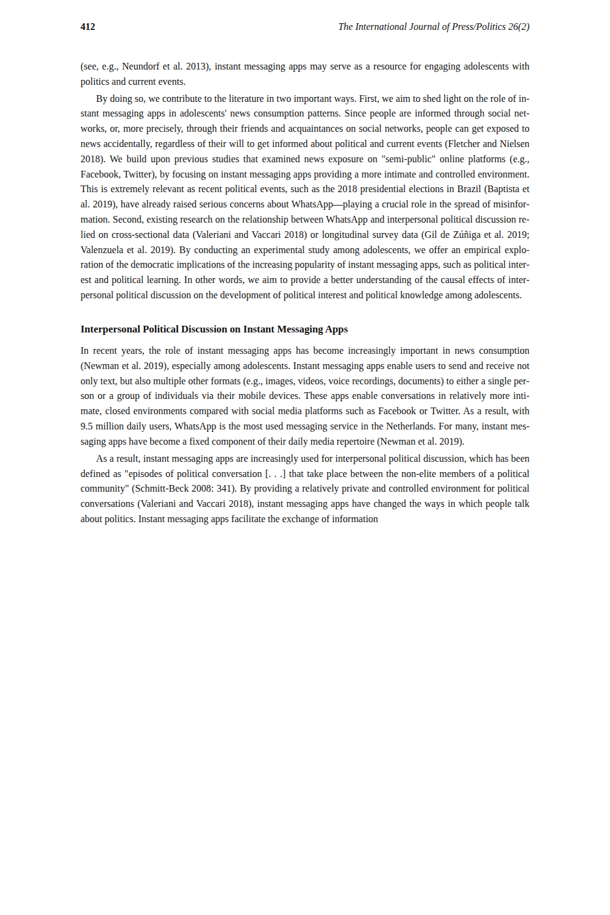412 The International Journal of Press/Politics 26(2)
(see, e.g., Neundorf et al. 2013), instant messaging apps may serve as a resource for engaging adolescents with politics and current events.
By doing so, we contribute to the literature in two important ways. First, we aim to shed light on the role of instant messaging apps in adolescents' news consumption patterns. Since people are informed through social networks, or, more precisely, through their friends and acquaintances on social networks, people can get exposed to news accidentally, regardless of their will to get informed about political and current events (Fletcher and Nielsen 2018). We build upon previous studies that examined news exposure on "semi-public" online platforms (e.g., Facebook, Twitter), by focusing on instant messaging apps providing a more intimate and controlled environment. This is extremely relevant as recent political events, such as the 2018 presidential elections in Brazil (Baptista et al. 2019), have already raised serious concerns about WhatsApp—playing a crucial role in the spread of misinformation. Second, existing research on the relationship between WhatsApp and interpersonal political discussion relied on cross-sectional data (Valeriani and Vaccari 2018) or longitudinal survey data (Gil de Zúñiga et al. 2019; Valenzuela et al. 2019). By conducting an experimental study among adolescents, we offer an empirical exploration of the democratic implications of the increasing popularity of instant messaging apps, such as political interest and political learning. In other words, we aim to provide a better understanding of the causal effects of interpersonal political discussion on the development of political interest and political knowledge among adolescents.
Interpersonal Political Discussion on Instant Messaging Apps
In recent years, the role of instant messaging apps has become increasingly important in news consumption (Newman et al. 2019), especially among adolescents. Instant messaging apps enable users to send and receive not only text, but also multiple other formats (e.g., images, videos, voice recordings, documents) to either a single person or a group of individuals via their mobile devices. These apps enable conversations in relatively more intimate, closed environments compared with social media platforms such as Facebook or Twitter. As a result, with 9.5 million daily users, WhatsApp is the most used messaging service in the Netherlands. For many, instant messaging apps have become a fixed component of their daily media repertoire (Newman et al. 2019).
As a result, instant messaging apps are increasingly used for interpersonal political discussion, which has been defined as "episodes of political conversation [. . .] that take place between the non-elite members of a political community" (Schmitt-Beck 2008: 341). By providing a relatively private and controlled environment for political conversations (Valeriani and Vaccari 2018), instant messaging apps have changed the ways in which people talk about politics. Instant messaging apps facilitate the exchange of information